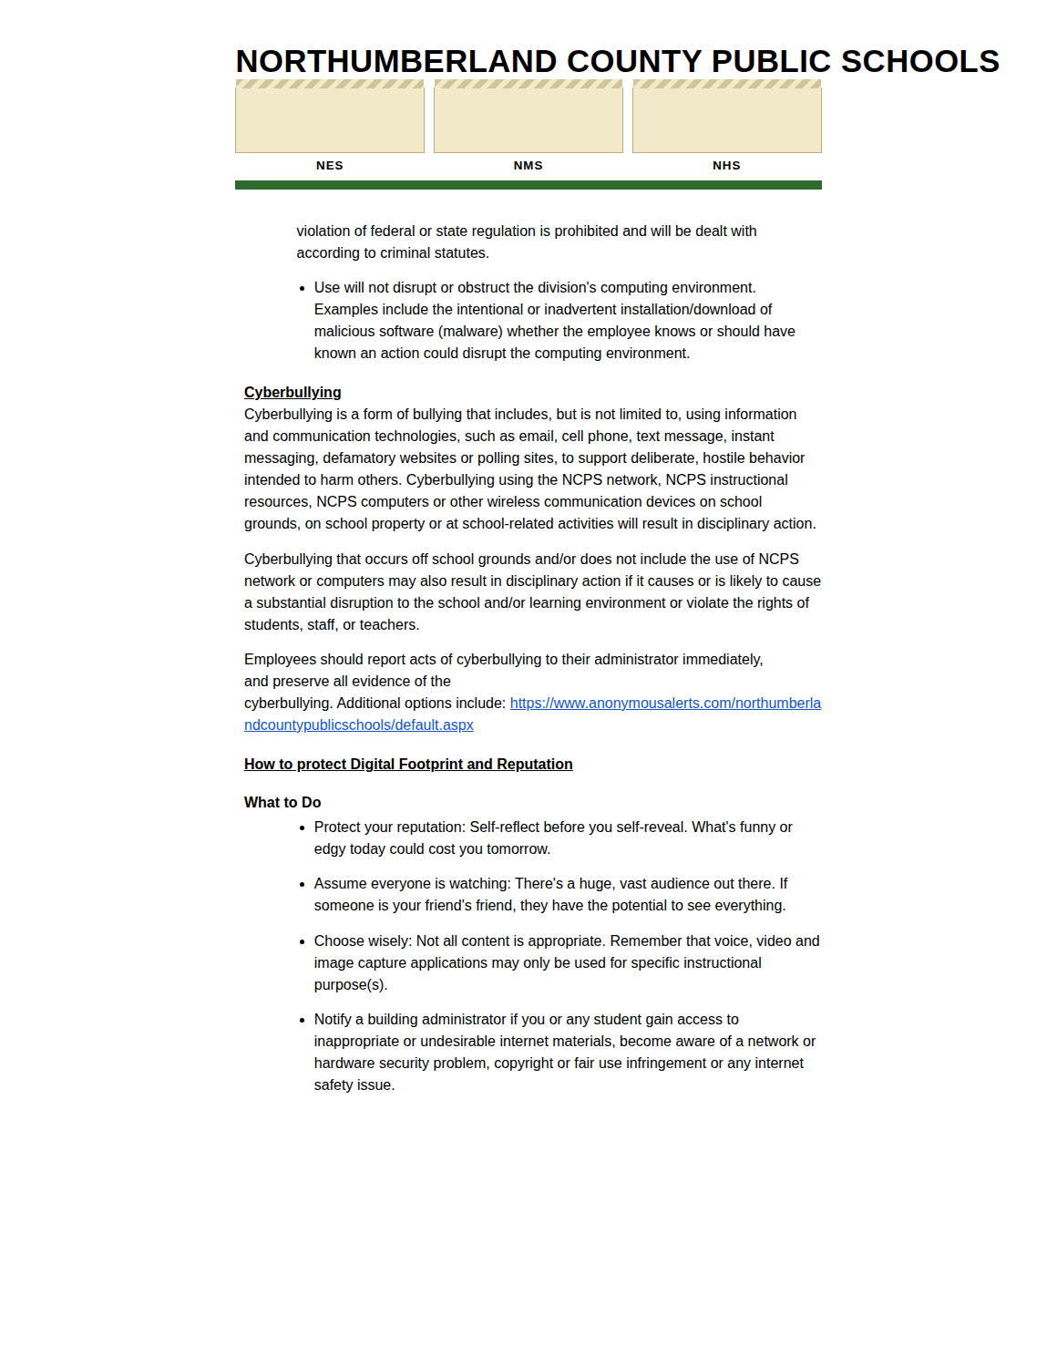NORTHUMBERLAND COUNTY PUBLIC SCHOOLS
NES
NMS
NHS
violation of federal or state regulation is prohibited and will be dealt with according to criminal statutes.
Use will not disrupt or obstruct the division's computing environment. Examples include the intentional or inadvertent installation/download of malicious software (malware) whether the employee knows or should have known an action could disrupt the computing environment.
Cyberbullying
Cyberbullying is a form of bullying that includes, but is not limited to, using information and communication technologies, such as email, cell phone, text message, instant messaging, defamatory websites or polling sites, to support deliberate, hostile behavior intended to harm others. Cyberbullying using the NCPS network, NCPS instructional resources, NCPS computers or other wireless communication devices on school grounds, on school property or at school-related activities will result in disciplinary action.
Cyberbullying that occurs off school grounds and/or does not include the use of NCPS network or computers may also result in disciplinary action if it causes or is likely to cause a substantial disruption to the school and/or learning environment or violate the rights of students, staff, or teachers.
Employees should report acts of cyberbullying to their administrator immediately,
and preserve all evidence of the
cyberbullying. Additional options include: https://www.anonymousalerts.com/northumberlandcountypublicschools/default.aspx
How to protect Digital Footprint and Reputation
What to Do
Protect your reputation: Self-reflect before you self-reveal. What's funny or edgy today could cost you tomorrow.
Assume everyone is watching: There's a huge, vast audience out there. If someone is your friend's friend, they have the potential to see everything.
Choose wisely: Not all content is appropriate. Remember that voice, video and image capture applications may only be used for specific instructional purpose(s).
Notify a building administrator if you or any student gain access to inappropriate or undesirable internet materials, become aware of a network or hardware security problem, copyright or fair use infringement or any internet safety issue.